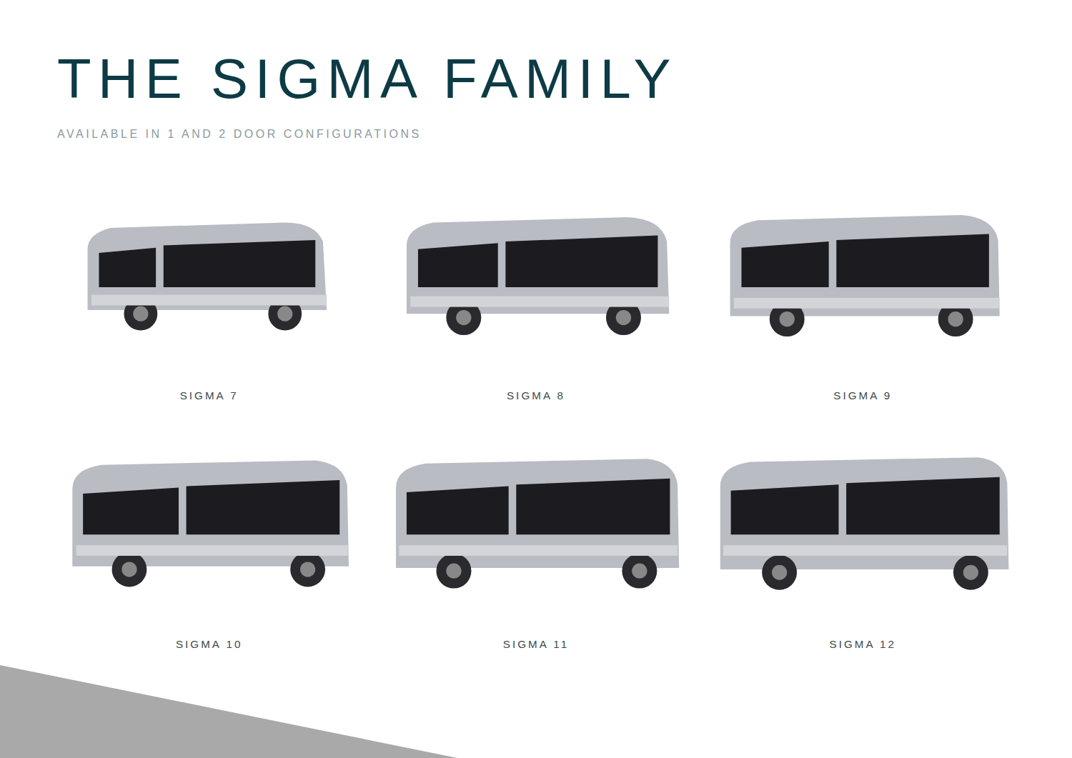THE SIGMA FAMILY
Available in 1 and 2 door configurations
Sigma 7
Sigma 8
Sigma 9
Sigma 10
Sigma 11
Sigma 12